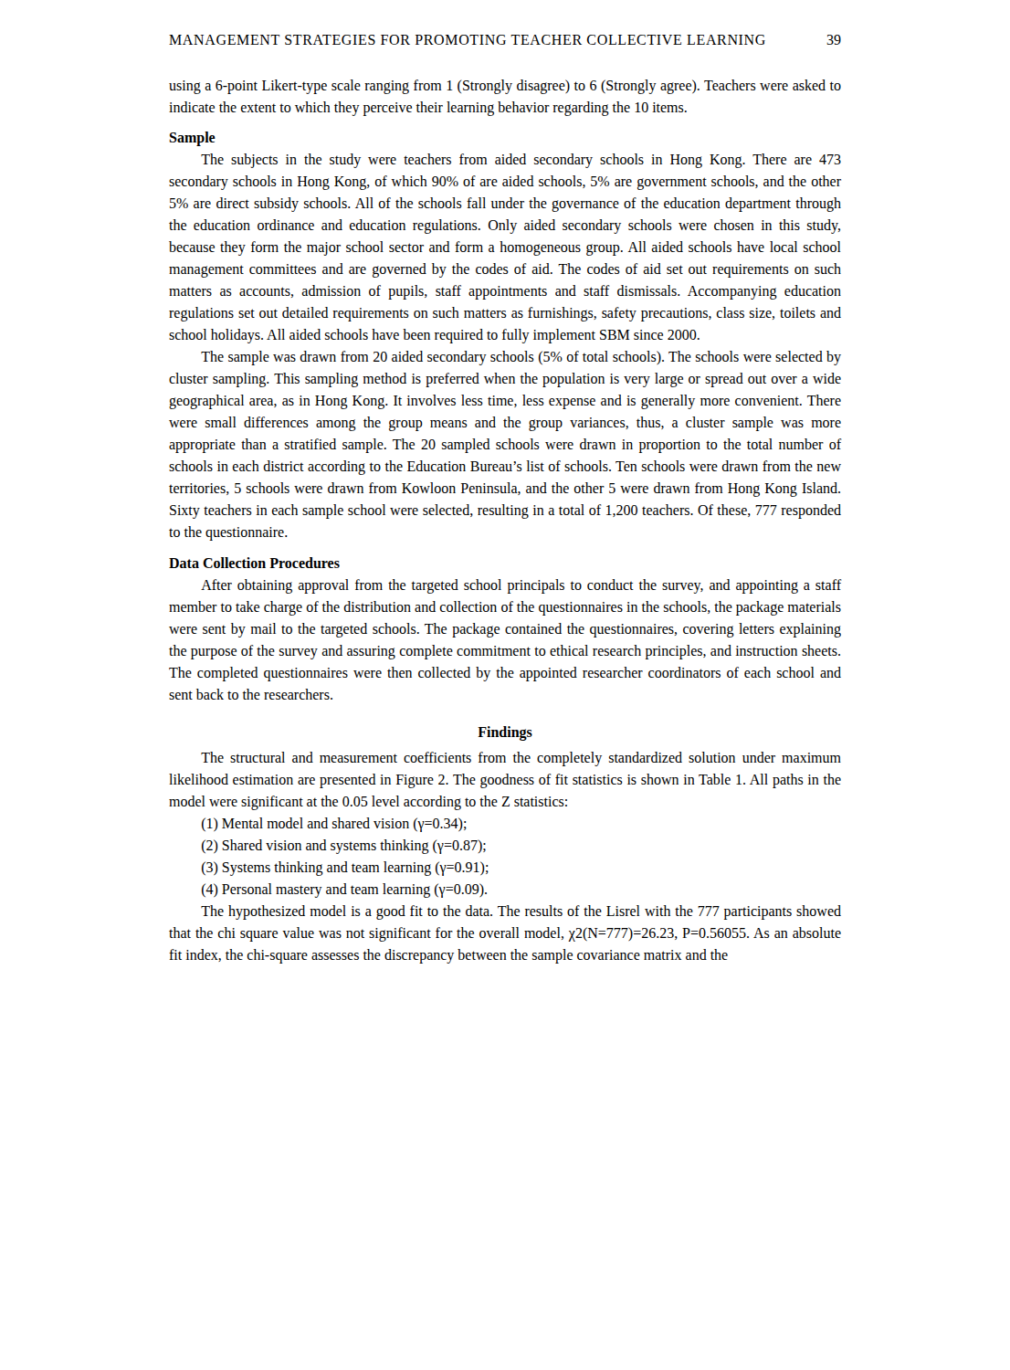Management Strategies for Promoting Teacher Collective Learning 39
using a 6-point Likert-type scale ranging from 1 (Strongly disagree) to 6 (Strongly agree). Teachers were asked to indicate the extent to which they perceive their learning behavior regarding the 10 items.
Sample
The subjects in the study were teachers from aided secondary schools in Hong Kong. There are 473 secondary schools in Hong Kong, of which 90% of are aided schools, 5% are government schools, and the other 5% are direct subsidy schools. All of the schools fall under the governance of the education department through the education ordinance and education regulations. Only aided secondary schools were chosen in this study, because they form the major school sector and form a homogeneous group. All aided schools have local school management committees and are governed by the codes of aid. The codes of aid set out requirements on such matters as accounts, admission of pupils, staff appointments and staff dismissals. Accompanying education regulations set out detailed requirements on such matters as furnishings, safety precautions, class size, toilets and school holidays. All aided schools have been required to fully implement SBM since 2000.
The sample was drawn from 20 aided secondary schools (5% of total schools). The schools were selected by cluster sampling. This sampling method is preferred when the population is very large or spread out over a wide geographical area, as in Hong Kong. It involves less time, less expense and is generally more convenient. There were small differences among the group means and the group variances, thus, a cluster sample was more appropriate than a stratified sample. The 20 sampled schools were drawn in proportion to the total number of schools in each district according to the Education Bureau’s list of schools. Ten schools were drawn from the new territories, 5 schools were drawn from Kowloon Peninsula, and the other 5 were drawn from Hong Kong Island. Sixty teachers in each sample school were selected, resulting in a total of 1,200 teachers. Of these, 777 responded to the questionnaire.
Data Collection Procedures
After obtaining approval from the targeted school principals to conduct the survey, and appointing a staff member to take charge of the distribution and collection of the questionnaires in the schools, the package materials were sent by mail to the targeted schools. The package contained the questionnaires, covering letters explaining the purpose of the survey and assuring complete commitment to ethical research principles, and instruction sheets. The completed questionnaires were then collected by the appointed researcher coordinators of each school and sent back to the researchers.
Findings
The structural and measurement coefficients from the completely standardized solution under maximum likelihood estimation are presented in Figure 2. The goodness of fit statistics is shown in Table 1. All paths in the model were significant at the 0.05 level according to the Z statistics:
(1) Mental model and shared vision (γ=0.34);
(2) Shared vision and systems thinking (γ=0.87);
(3) Systems thinking and team learning (γ=0.91);
(4) Personal mastery and team learning (γ=0.09).
The hypothesized model is a good fit to the data. The results of the Lisrel with the 777 participants showed that the chi square value was not significant for the overall model, χ2(N=777)=26.23, P=0.56055. As an absolute fit index, the chi-square assesses the discrepancy between the sample covariance matrix and the